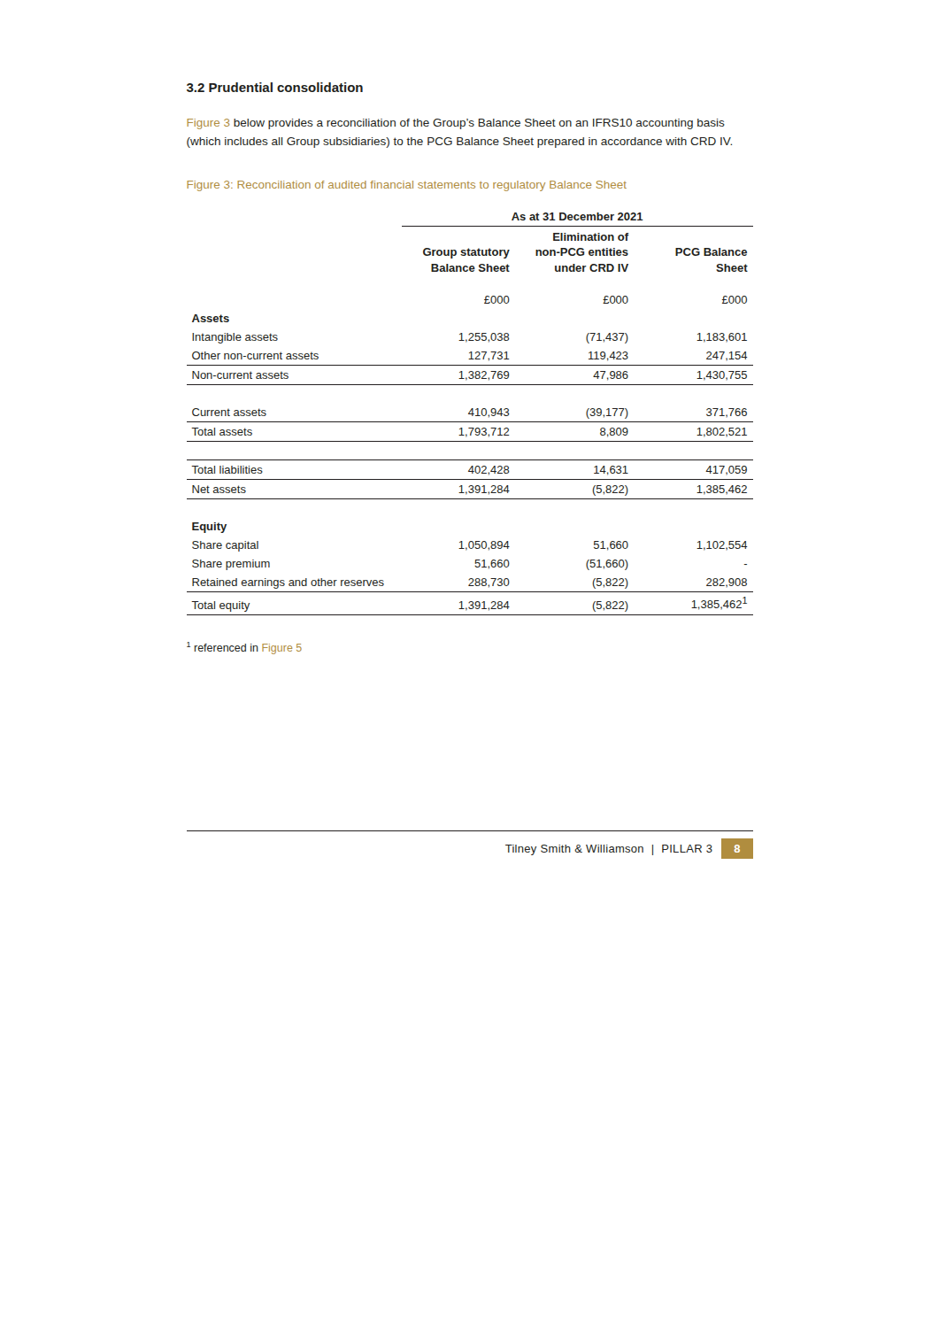3.2 Prudential consolidation
Figure 3 below provides a reconciliation of the Group’s Balance Sheet on an IFRS10 accounting basis (which includes all Group subsidiaries) to the PCG Balance Sheet prepared in accordance with CRD IV.
Figure 3: Reconciliation of audited financial statements to regulatory Balance Sheet
| | As at 31 December 2021 |
| | Group statutory Balance Sheet | Elimination of non-PCG entities under CRD IV | PCG Balance Sheet |
| | £000 | £000 | £000 |
| Assets | | | |
| Intangible assets | 1,255,038 | (71,437) | 1,183,601 |
| Other non-current assets | 127,731 | 119,423 | 247,154 |
| Non-current assets | 1,382,769 | 47,986 | 1,430,755 |
| Current assets | 410,943 | (39,177) | 371,766 |
| Total assets | 1,793,712 | 8,809 | 1,802,521 |
| Total liabilities | 402,428 | 14,631 | 417,059 |
| Net assets | 1,391,284 | (5,822) | 1,385,462 |
| Equity | | | |
| Share capital | 1,050,894 | 51,660 | 1,102,554 |
| Share premium | 51,660 | (51,660) | - |
| Retained earnings and other reserves | 288,730 | (5,822) | 282,908 |
| Total equity | 1,391,284 | (5,822) | 1,385,462 1 |
1 referenced in Figure 5
Tilney Smith & Williamson | PILLAR 38